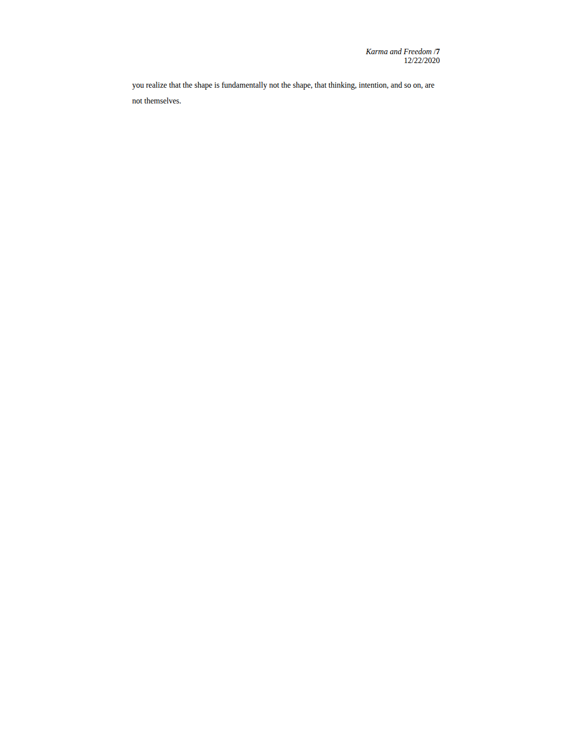Karma and Freedom /7 12/22/2020
you realize that the shape is fundamentally not the shape, that thinking, intention, and so on, are not themselves.